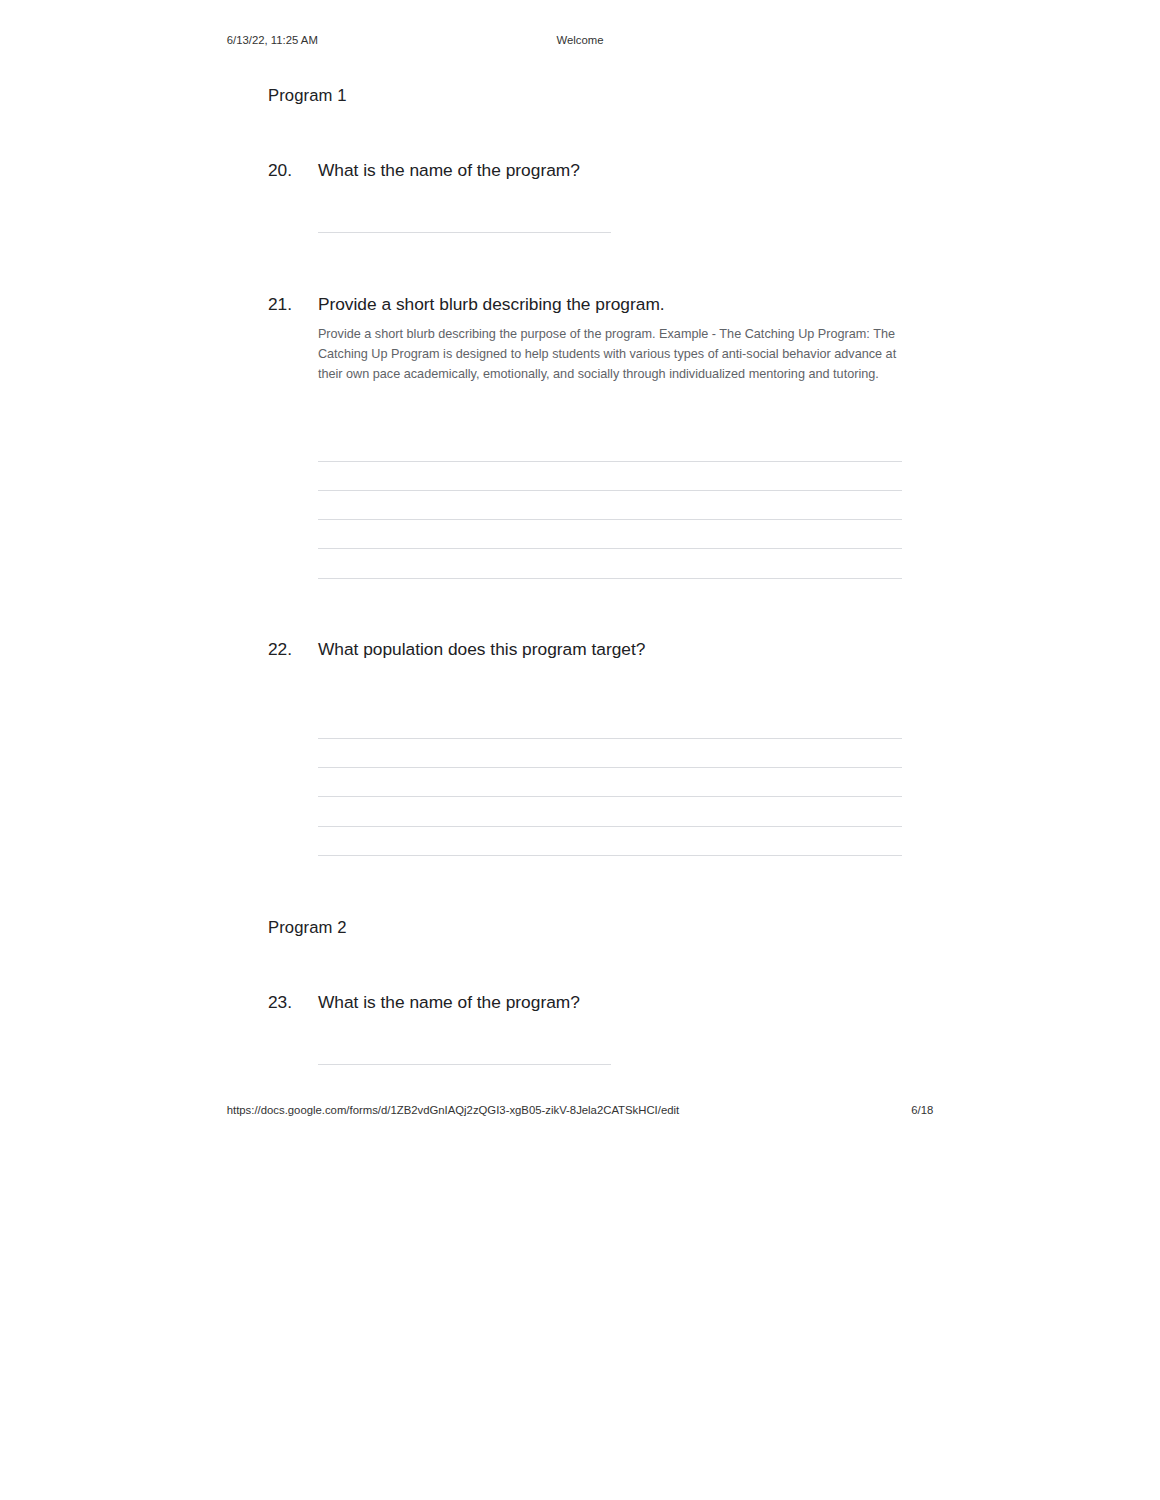6/13/22, 11:25 AM Welcome
Program 1
20.
What is the name of the program?
21.
Provide a short blurb describing the program.
Provide a short blurb describing the purpose of the program. Example - The Catching Up Program: The Catching Up Program is designed to help students with various types of anti-social behavior advance at their own pace academically, emotionally, and socially through individualized mentoring and tutoring.
22.
What population does this program target?
Program 2
23.
What is the name of the program?
https://docs.google.com/forms/d/1ZB2vdGnIAQj2zQGI3-xgB05-zikV-8Jela2CATSkHCI/edit 6/18